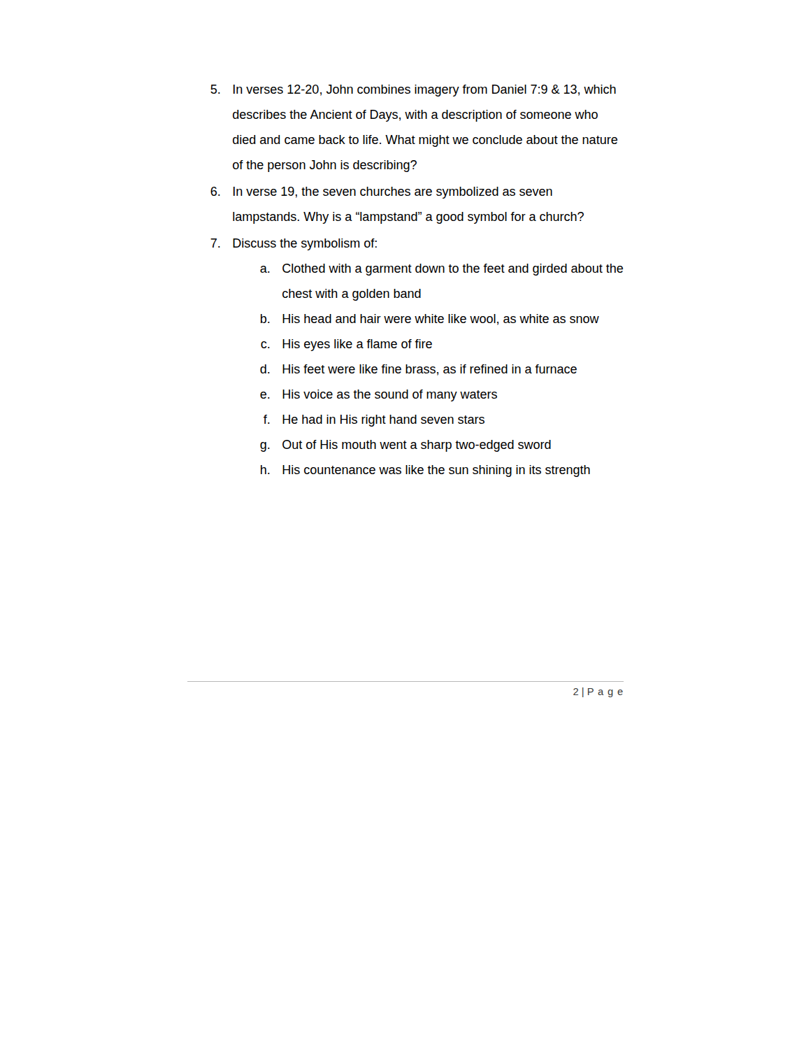In verses 12-20, John combines imagery from Daniel 7:9 & 13, which describes the Ancient of Days, with a description of someone who died and came back to life. What might we conclude about the nature of the person John is describing?
In verse 19, the seven churches are symbolized as seven lampstands. Why is a “lampstand” a good symbol for a church?
Discuss the symbolism of:
Clothed with a garment down to the feet and girded about the chest with a golden band
His head and hair were white like wool, as white as snow
His eyes like a flame of fire
His feet were like fine brass, as if refined in a furnace
His voice as the sound of many waters
He had in His right hand seven stars
Out of His mouth went a sharp two-edged sword
His countenance was like the sun shining in its strength
2 | P a g e